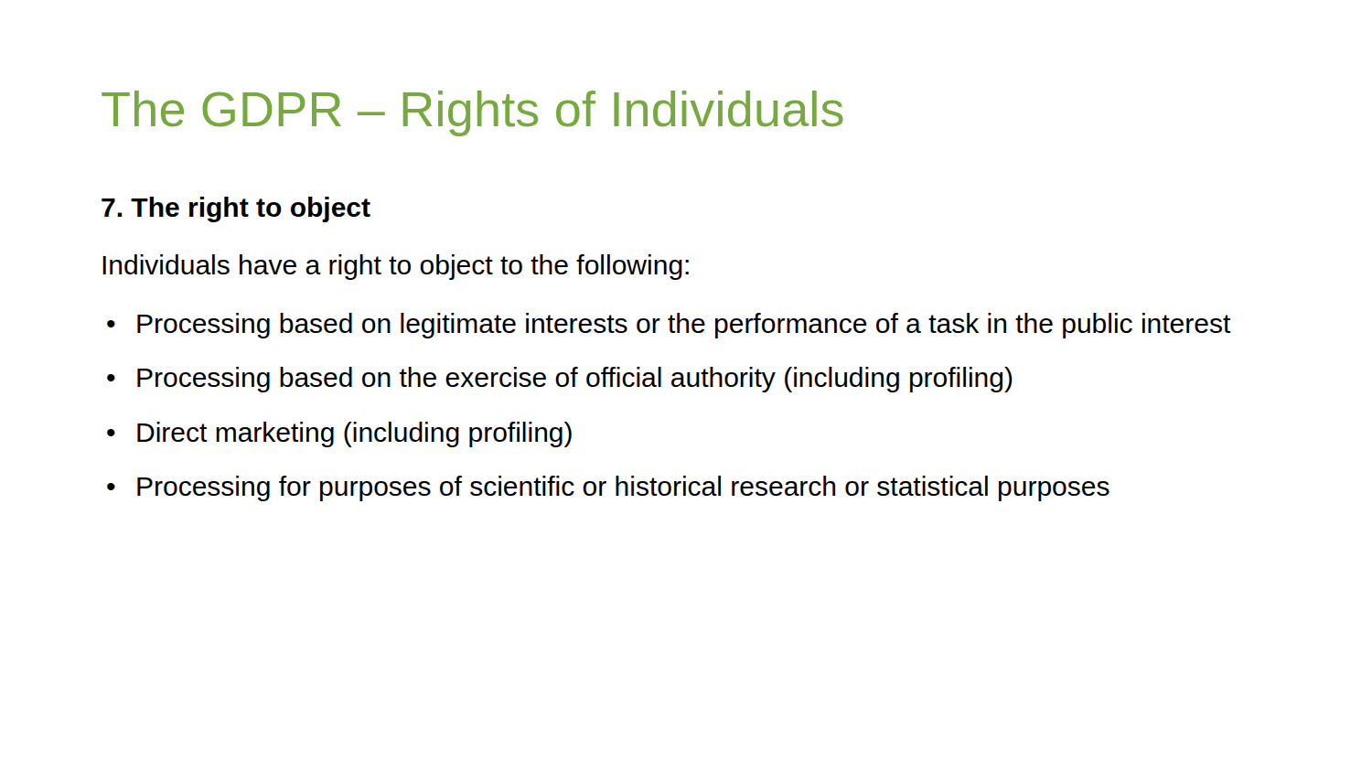The GDPR – Rights of Individuals
7. The right to object
Individuals have a right to object to the following:
Processing based on legitimate interests or the performance of a task in the public interest
Processing based on the exercise of official authority (including profiling)
Direct marketing (including profiling)
Processing for purposes of scientific or historical research or statistical purposes